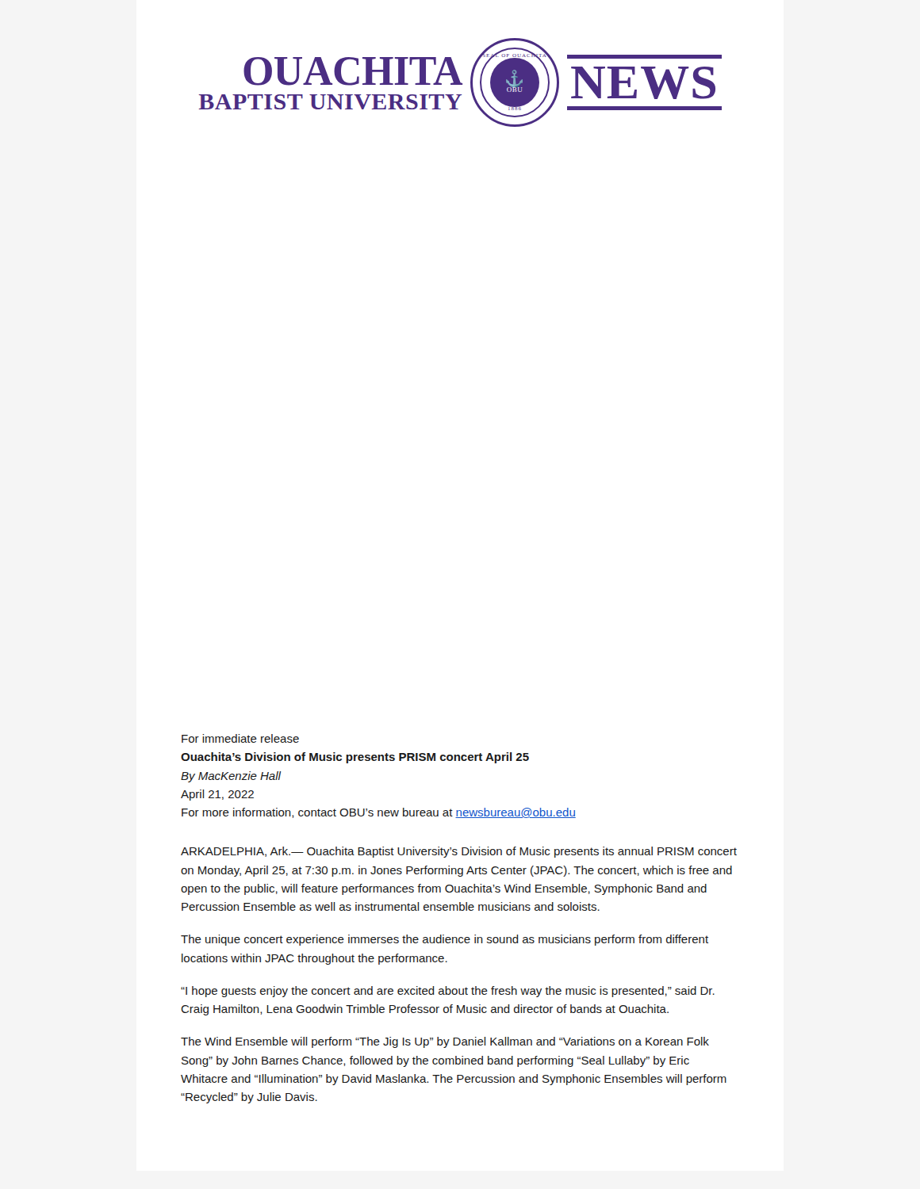OUACHITA BAPTIST UNIVERSITY
Seal of Ouachita Baptist
⚓ OBU
1886
NEWS
For immediate release
Ouachita’s Division of Music presents PRISM concert April 25
By MacKenzie Hall
April 21, 2022
For more information, contact OBU’s new bureau at newsbureau@obu.edu
ARKADELPHIA, Ark.— Ouachita Baptist University’s Division of Music presents its annual PRISM concert on Monday, April 25, at 7:30 p.m. in Jones Performing Arts Center (JPAC). The concert, which is free and open to the public, will feature performances from Ouachita’s Wind Ensemble, Symphonic Band and Percussion Ensemble as well as instrumental ensemble musicians and soloists.
The unique concert experience immerses the audience in sound as musicians perform from different locations within JPAC throughout the performance.
“I hope guests enjoy the concert and are excited about the fresh way the music is presented,” said Dr. Craig Hamilton, Lena Goodwin Trimble Professor of Music and director of bands at Ouachita.
The Wind Ensemble will perform “The Jig Is Up” by Daniel Kallman and “Variations on a Korean Folk Song” by John Barnes Chance, followed by the combined band performing “Seal Lullaby” by Eric Whitacre and “Illumination” by David Maslanka. The Percussion and Symphonic Ensembles will perform “Recycled” by Julie Davis.